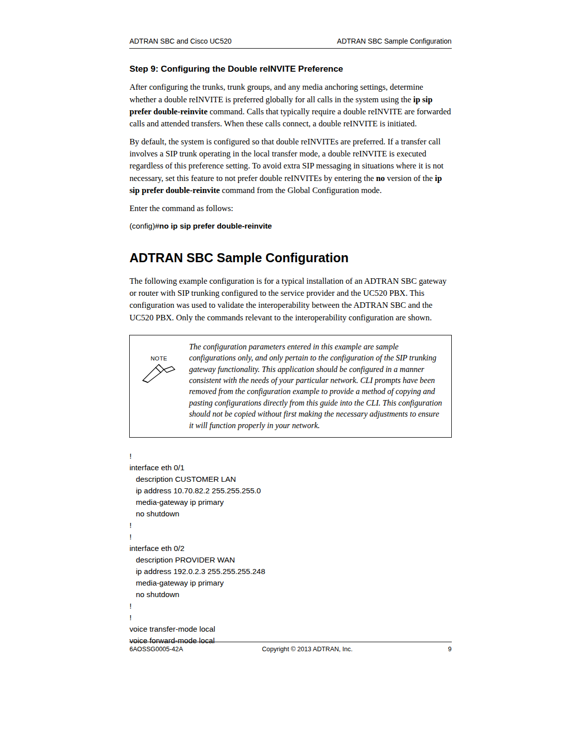ADTRAN SBC and Cisco UC520
ADTRAN SBC Sample Configuration
Step 9: Configuring the Double reINVITE Preference
After configuring the trunks, trunk groups, and any media anchoring settings, determine whether a double reINVITE is preferred globally for all calls in the system using the ip sip prefer double-reinvite command. Calls that typically require a double reINVITE are forwarded calls and attended transfers. When these calls connect, a double reINVITE is initiated.
By default, the system is configured so that double reINVITEs are preferred. If a transfer call involves a SIP trunk operating in the local transfer mode, a double reINVITE is executed regardless of this preference setting. To avoid extra SIP messaging in situations where it is not necessary, set this feature to not prefer double reINVITEs by entering the no version of the ip sip prefer double-reinvite command from the Global Configuration mode.
Enter the command as follows:
(config)#no ip sip prefer double-reinvite
ADTRAN SBC Sample Configuration
The following example configuration is for a typical installation of an ADTRAN SBC gateway or router with SIP trunking configured to the service provider and the UC520 PBX. This configuration was used to validate the interoperability between the ADTRAN SBC and the UC520 PBX. Only the commands relevant to the interoperability configuration are shown.
NOTE
The configuration parameters entered in this example are sample configurations only, and only pertain to the configuration of the SIP trunking gateway functionality. This application should be configured in a manner consistent with the needs of your particular network. CLI prompts have been removed from the configuration example to provide a method of copying and pasting configurations directly from this guide into the CLI. This configuration should not be copied without first making the necessary adjustments to ensure it will function properly in your network.
! interface eth 0/1 description CUSTOMER LAN ip address 10.70.82.2 255.255.255.0 media-gateway ip primary no shutdown ! ! interface eth 0/2 description PROVIDER WAN ip address 192.0.2.3 255.255.255.248 media-gateway ip primary no shutdown ! ! voice transfer-mode local voice forward-mode local
6AOSSG0005-42A
Copyright © 2013 ADTRAN, Inc.
9